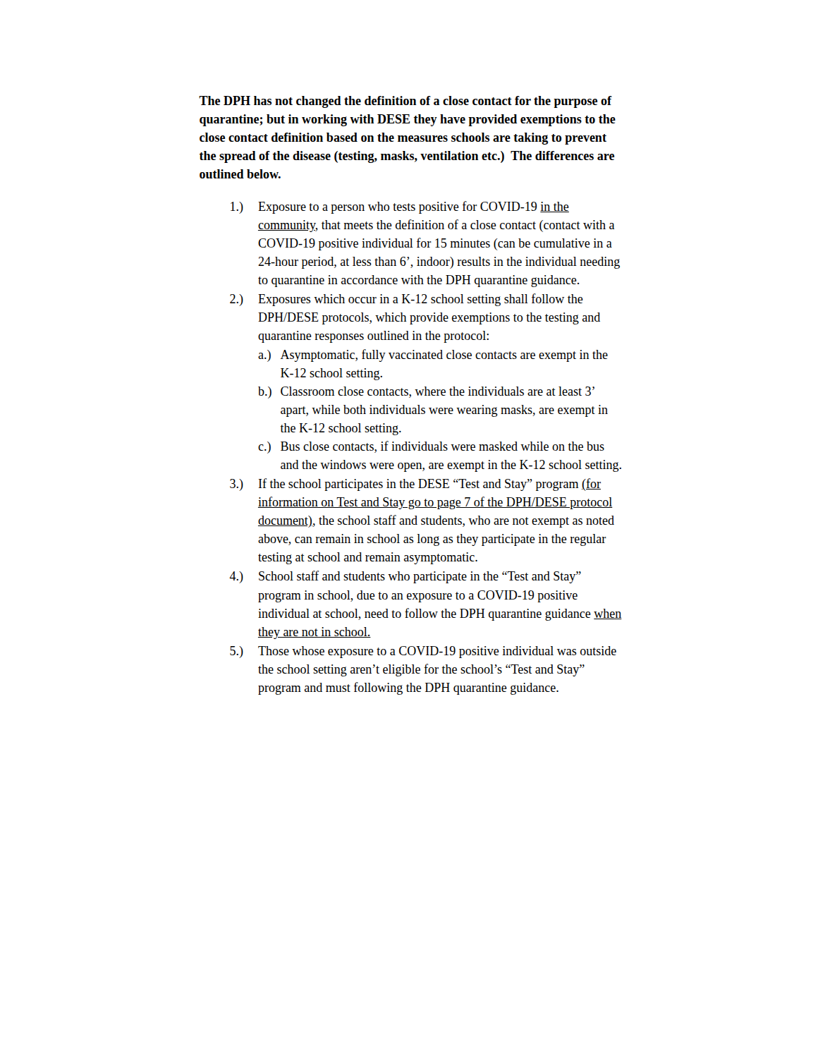The DPH has not changed the definition of a close contact for the purpose of quarantine; but in working with DESE they have provided exemptions to the close contact definition based on the measures schools are taking to prevent the spread of the disease (testing, masks, ventilation etc.) The differences are outlined below.
1.) Exposure to a person who tests positive for COVID-19 in the community, that meets the definition of a close contact (contact with a COVID-19 positive individual for 15 minutes (can be cumulative in a 24-hour period, at less than 6’, indoor) results in the individual needing to quarantine in accordance with the DPH quarantine guidance.
2.) Exposures which occur in a K-12 school setting shall follow the DPH/DESE protocols, which provide exemptions to the testing and quarantine responses outlined in the protocol:
a.) Asymptomatic, fully vaccinated close contacts are exempt in the K-12 school setting.
b.) Classroom close contacts, where the individuals are at least 3’ apart, while both individuals were wearing masks, are exempt in the K-12 school setting.
c.) Bus close contacts, if individuals were masked while on the bus and the windows were open, are exempt in the K-12 school setting.
3.) If the school participates in the DESE “Test and Stay” program (for information on Test and Stay go to page 7 of the DPH/DESE protocol document), the school staff and students, who are not exempt as noted above, can remain in school as long as they participate in the regular testing at school and remain asymptomatic.
4.) School staff and students who participate in the “Test and Stay” program in school, due to an exposure to a COVID-19 positive individual at school, need to follow the DPH quarantine guidance when they are not in school.
5.) Those whose exposure to a COVID-19 positive individual was outside the school setting aren’t eligible for the school’s “Test and Stay” program and must following the DPH quarantine guidance.